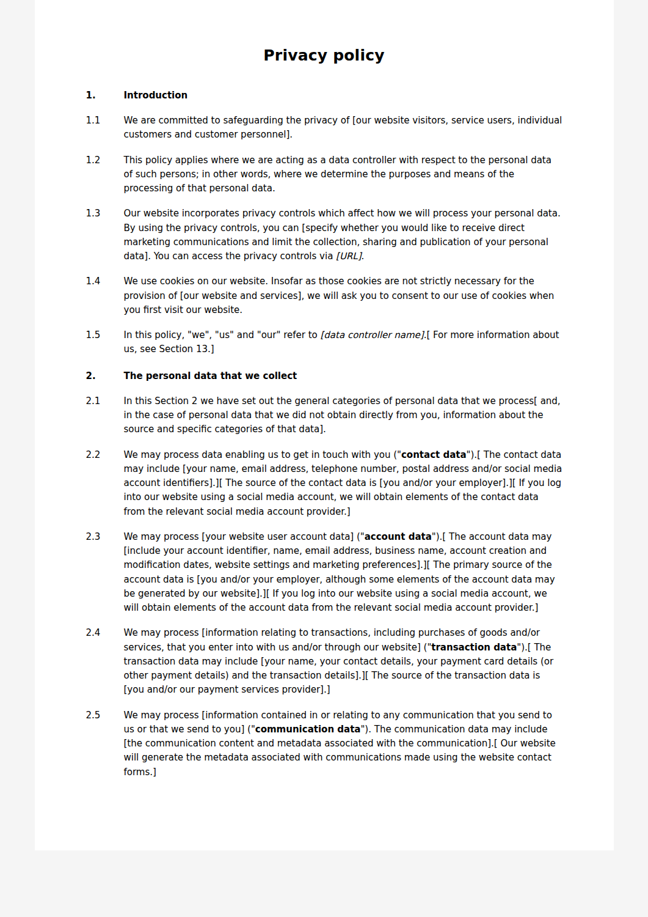Privacy policy
1. Introduction
1.1
We are committed to safeguarding the privacy of [our website visitors, service users, individual customers and customer personnel].
1.2
This policy applies where we are acting as a data controller with respect to the personal data of such persons; in other words, where we determine the purposes and means of the processing of that personal data.
1.3
Our website incorporates privacy controls which affect how we will process your personal data. By using the privacy controls, you can [specify whether you would like to receive direct marketing communications and limit the collection, sharing and publication of your personal data]. You can access the privacy controls via [URL].
1.4
We use cookies on our website. Insofar as those cookies are not strictly necessary for the provision of [our website and services], we will ask you to consent to our use of cookies when you first visit our website.
1.5
In this policy, "we", "us" and "our" refer to [data controller name].[ For more information about us, see Section 13.]
2. The personal data that we collect
2.1
In this Section 2 we have set out the general categories of personal data that we process[ and, in the case of personal data that we did not obtain directly from you, information about the source and specific categories of that data].
2.2
We may process data enabling us to get in touch with you ("contact data").[ The contact data may include [your name, email address, telephone number, postal address and/or social media account identifiers].][ The source of the contact data is [you and/or your employer].][ If you log into our website using a social media account, we will obtain elements of the contact data from the relevant social media account provider.]
2.3
We may process [your website user account data] ("account data").[ The account data may [include your account identifier, name, email address, business name, account creation and modification dates, website settings and marketing preferences].][ The primary source of the account data is [you and/or your employer, although some elements of the account data may be generated by our website].][ If you log into our website using a social media account, we will obtain elements of the account data from the relevant social media account provider.]
2.4
We may process [information relating to transactions, including purchases of goods and/or services, that you enter into with us and/or through our website] ("transaction data").[ The transaction data may include [your name, your contact details, your payment card details (or other payment details) and the transaction details].][ The source of the transaction data is [you and/or our payment services provider].]
2.5
We may process [information contained in or relating to any communication that you send to us or that we send to you] ("communication data"). The communication data may include [the communication content and metadata associated with the communication].[ Our website will generate the metadata associated with communications made using the website contact forms.]